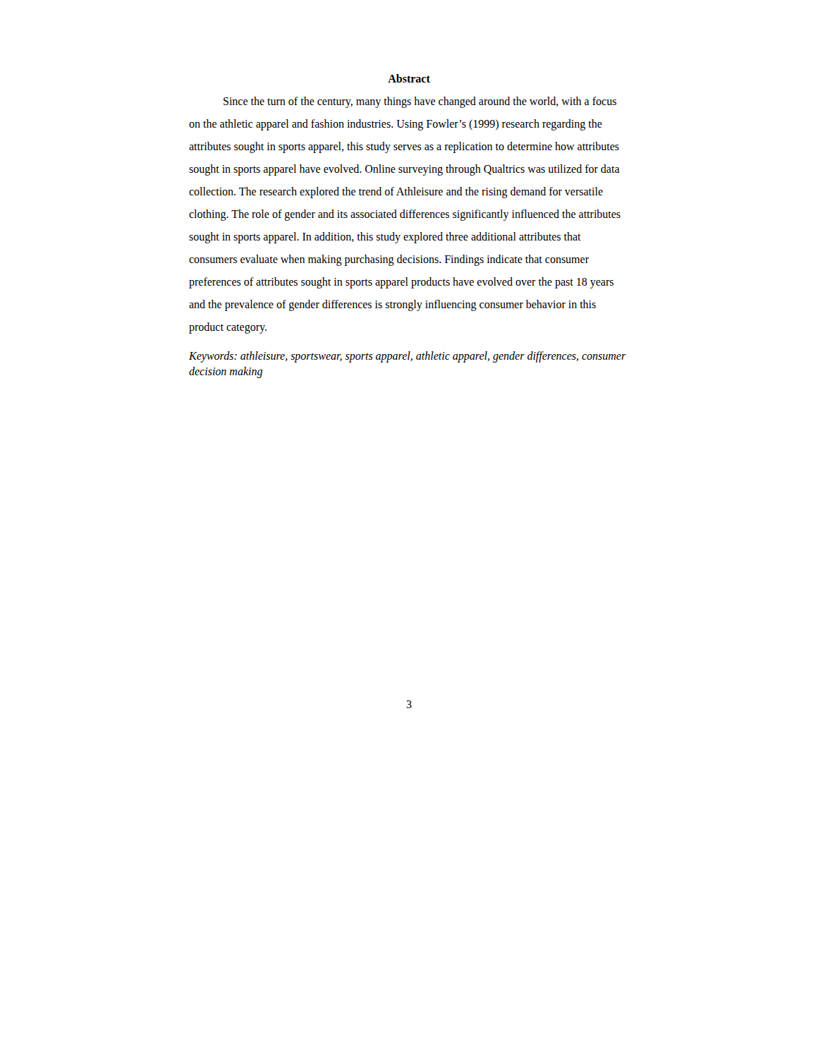Abstract
Since the turn of the century, many things have changed around the world, with a focus on the athletic apparel and fashion industries. Using Fowler’s (1999) research regarding the attributes sought in sports apparel, this study serves as a replication to determine how attributes sought in sports apparel have evolved. Online surveying through Qualtrics was utilized for data collection. The research explored the trend of Athleisure and the rising demand for versatile clothing. The role of gender and its associated differences significantly influenced the attributes sought in sports apparel. In addition, this study explored three additional attributes that consumers evaluate when making purchasing decisions. Findings indicate that consumer preferences of attributes sought in sports apparel products have evolved over the past 18 years and the prevalence of gender differences is strongly influencing consumer behavior in this product category.
Keywords: athleisure, sportswear, sports apparel, athletic apparel, gender differences, consumer decision making
3